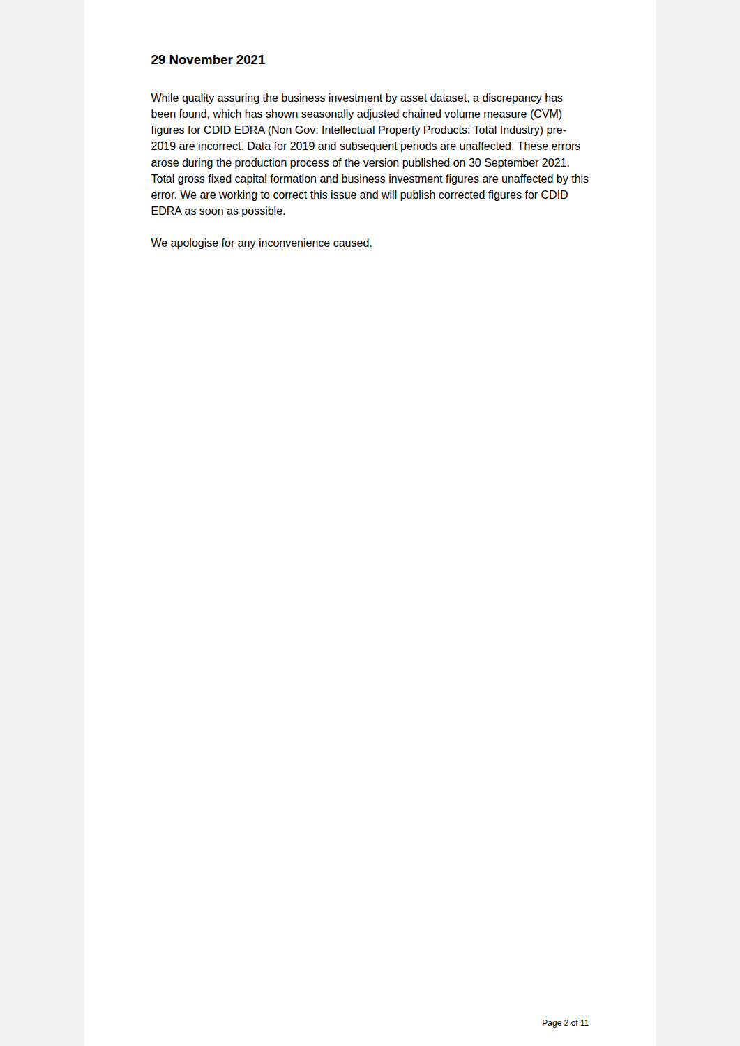29 November 2021
While quality assuring the business investment by asset dataset, a discrepancy has been found, which has shown seasonally adjusted chained volume measure (CVM) figures for CDID EDRA (Non Gov: Intellectual Property Products: Total Industry) pre-2019 are incorrect. Data for 2019 and subsequent periods are unaffected. These errors arose during the production process of the version published on 30 September 2021. Total gross fixed capital formation and business investment figures are unaffected by this error. We are working to correct this issue and will publish corrected figures for CDID EDRA as soon as possible.
We apologise for any inconvenience caused.
Page 2 of 11